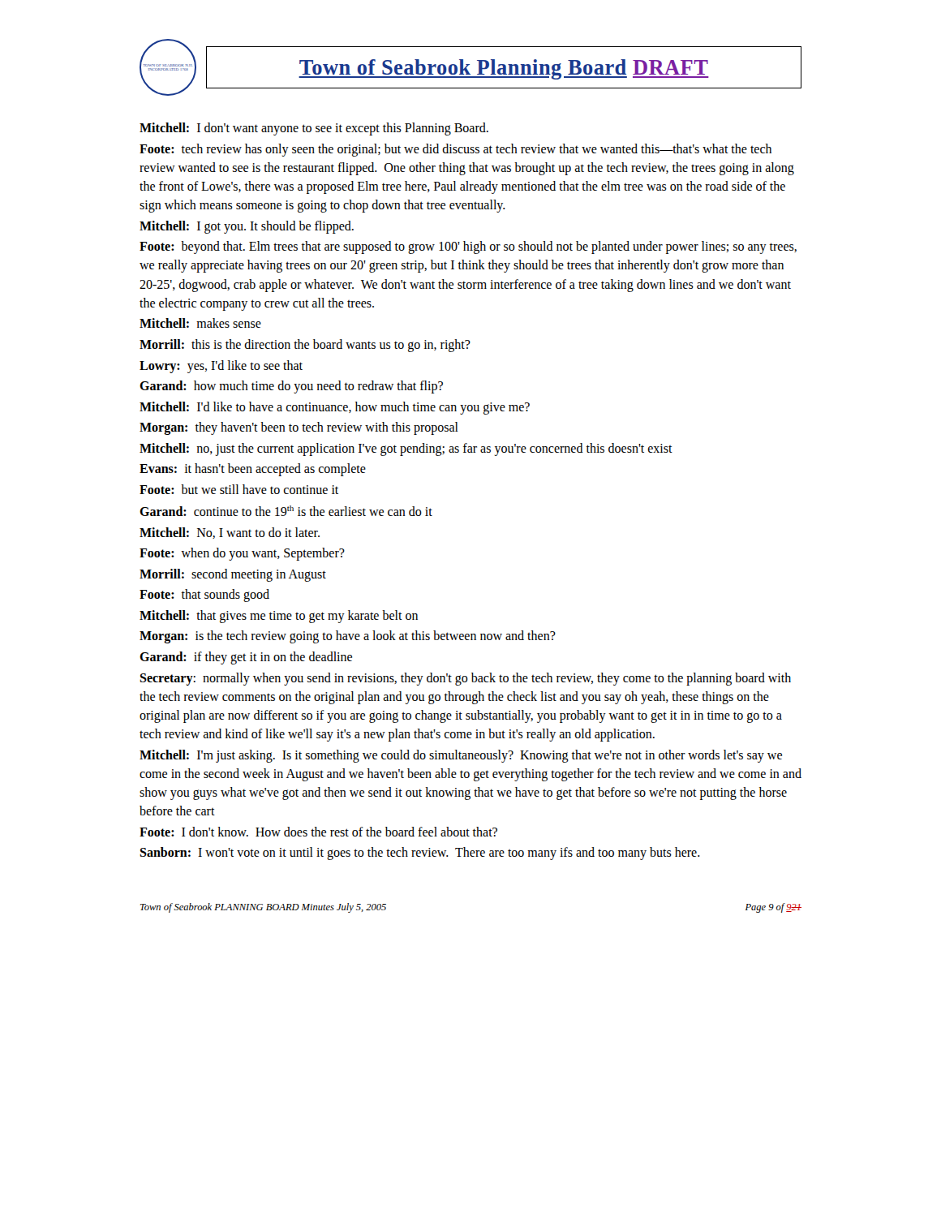TOWN OF SEABROOK N.H.
INCORPORATED 1768
Town of Seabrook Planning Board DRAFT
Mitchell: I don't want anyone to see it except this Planning Board.
Foote: tech review has only seen the original; but we did discuss at tech review that we wanted this—that's what the tech review wanted to see is the restaurant flipped. One other thing that was brought up at the tech review, the trees going in along the front of Lowe's, there was a proposed Elm tree here, Paul already mentioned that the elm tree was on the road side of the sign which means someone is going to chop down that tree eventually.
Mitchell: I got you. It should be flipped.
Foote: beyond that. Elm trees that are supposed to grow 100' high or so should not be planted under power lines; so any trees, we really appreciate having trees on our 20' green strip, but I think they should be trees that inherently don't grow more than 20-25', dogwood, crab apple or whatever. We don't want the storm interference of a tree taking down lines and we don't want the electric company to crew cut all the trees.
Mitchell: makes sense
Morrill: this is the direction the board wants us to go in, right?
Lowry: yes, I'd like to see that
Garand: how much time do you need to redraw that flip?
Mitchell: I'd like to have a continuance, how much time can you give me?
Morgan: they haven't been to tech review with this proposal
Mitchell: no, just the current application I've got pending; as far as you're concerned this doesn't exist
Evans: it hasn't been accepted as complete
Foote: but we still have to continue it
Garand: continue to the 19th is the earliest we can do it
Mitchell: No, I want to do it later.
Foote: when do you want, September?
Morrill: second meeting in August
Foote: that sounds good
Mitchell: that gives me time to get my karate belt on
Morgan: is the tech review going to have a look at this between now and then?
Garand: if they get it in on the deadline
Secretary: normally when you send in revisions, they don't go back to the tech review, they come to the planning board with the tech review comments on the original plan and you go through the check list and you say oh yeah, these things on the original plan are now different so if you are going to change it substantially, you probably want to get it in in time to go to a tech review and kind of like we'll say it's a new plan that's come in but it's really an old application.
Mitchell: I'm just asking. Is it something we could do simultaneously? Knowing that we're not in other words let's say we come in the second week in August and we haven't been able to get everything together for the tech review and we come in and show you guys what we've got and then we send it out knowing that we have to get that before so we're not putting the horse before the cart
Foote: I don't know. How does the rest of the board feel about that?
Sanborn: I won't vote on it until it goes to the tech review. There are too many ifs and too many buts here.
Town of Seabrook PLANNING BOARD Minutes July 5, 2005
Page 9 of 921